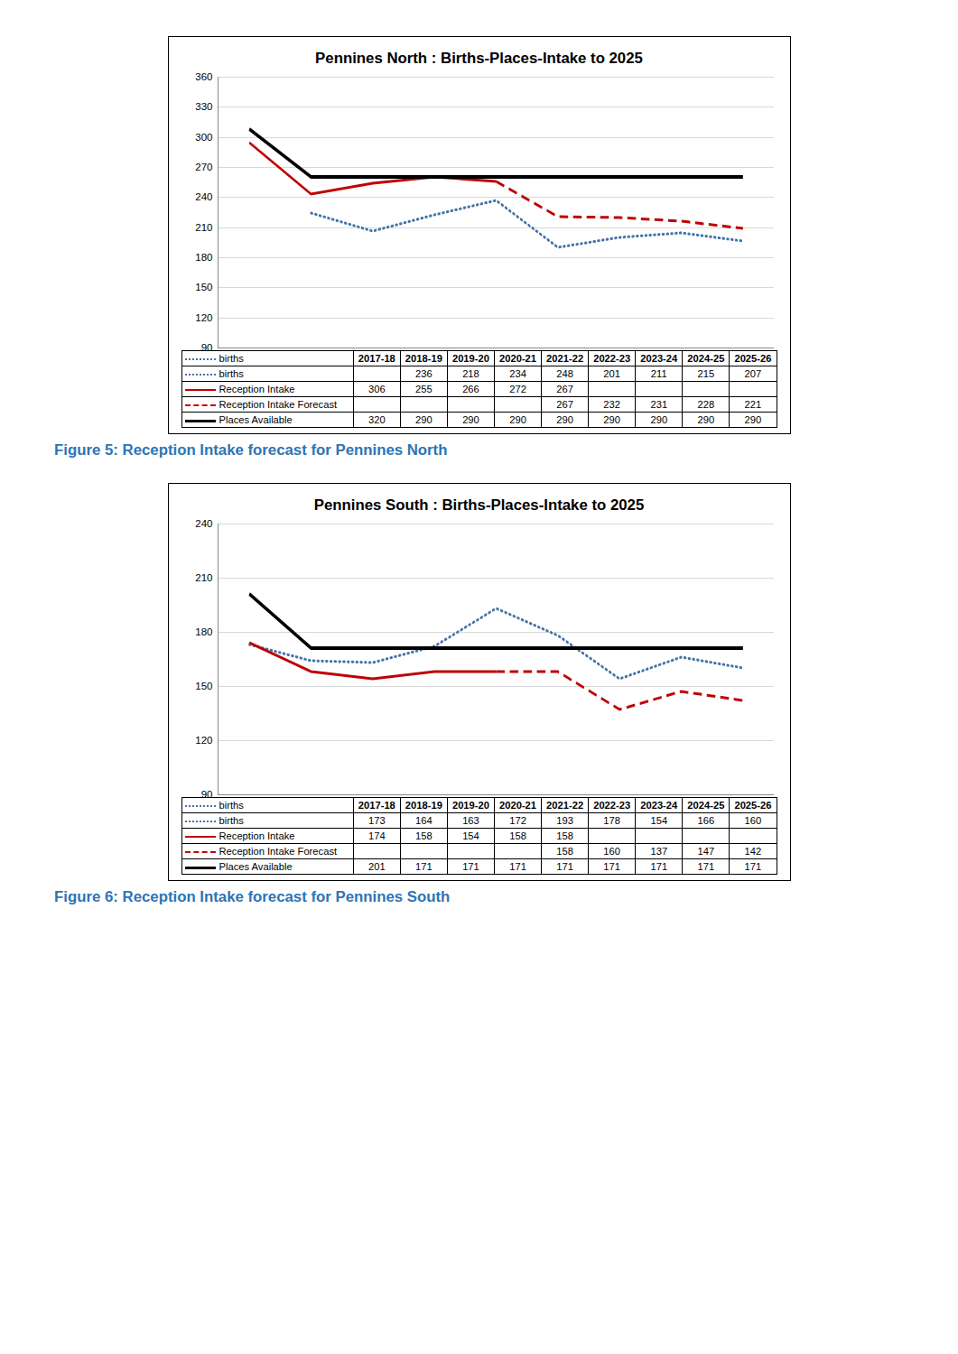Pennines North : Births-Places-Intake to 2025
360
330
300
270
240
210
180
150
120
90
| births | 2017-18 | 2018-19 | 2019-20 | 2020-21 | 2021-22 | 2022-23 | 2023-24 | 2024-25 | 2025-26 |
| --- | --- | --- | --- | --- | --- | --- | --- | --- | --- |
| births | | 236 | 218 | 234 | 248 | 201 | 211 | 215 | 207 |
| Reception Intake | 306 | 255 | 266 | 272 | 267 | | | | |
| Reception Intake Forecast | | | | | 267 | 232 | 231 | 228 | 221 |
| Places Available | 320 | 290 | 290 | 290 | 290 | 290 | 290 | 290 | 290 |
Figure 5: Reception Intake forecast for Pennines North
Pennines South : Births-Places-Intake to 2025
240
210
180
150
120
90
| births | 2017-18 | 2018-19 | 2019-20 | 2020-21 | 2021-22 | 2022-23 | 2023-24 | 2024-25 | 2025-26 |
| --- | --- | --- | --- | --- | --- | --- | --- | --- | --- |
| births | 173 | 164 | 163 | 172 | 193 | 178 | 154 | 166 | 160 |
| Reception Intake | 174 | 158 | 154 | 158 | 158 | | | | |
| Reception Intake Forecast | | | | | 158 | 160 | 137 | 147 | 142 |
| Places Available | 201 | 171 | 171 | 171 | 171 | 171 | 171 | 171 | 171 |
Figure 6: Reception Intake forecast for Pennines South